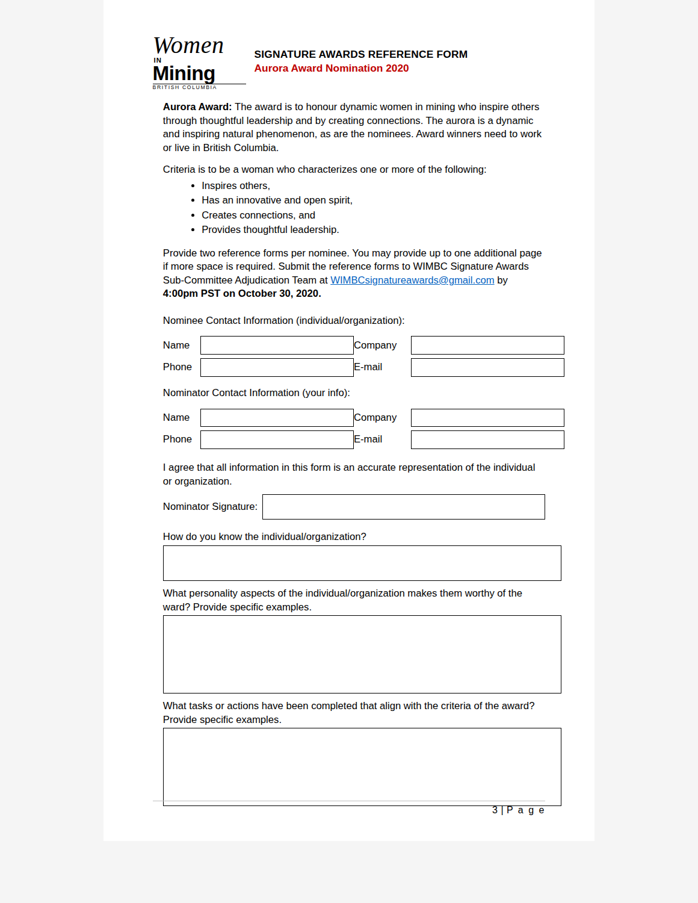Women
IN
Mining
BRITISH COLUMBIA
SIGNATURE AWARDS REFERENCE FORM
Aurora Award Nomination 2020
Aurora Award: The award is to honour dynamic women in mining who inspire others through thoughtful leadership and by creating connections. The aurora is a dynamic and inspiring natural phenomenon, as are the nominees. Award winners need to work or live in British Columbia.
Criteria is to be a woman who characterizes one or more of the following:
Inspires others,
Has an innovative and open spirit,
Creates connections, and
Provides thoughtful leadership.
Provide two reference forms per nominee. You may provide up to one additional page if more space is required. Submit the reference forms to WIMBC Signature Awards Sub-Committee Adjudication Team at WIMBCsignatureawards@gmail.com by 4:00pm PST on October 30, 2020.
Nominee Contact Information (individual/organization):
| Name | | Company | |
| Phone | | E-mail | |
Nominator Contact Information (your info):
| Name | | Company | |
| Phone | | E-mail | |
I agree that all information in this form is an accurate representation of the individual or organization.
Nominator Signature:
How do you know the individual/organization?
What personality aspects of the individual/organization makes them worthy of the ward? Provide specific examples.
What tasks or actions have been completed that align with the criteria of the award? Provide specific examples.
3 | P a g e